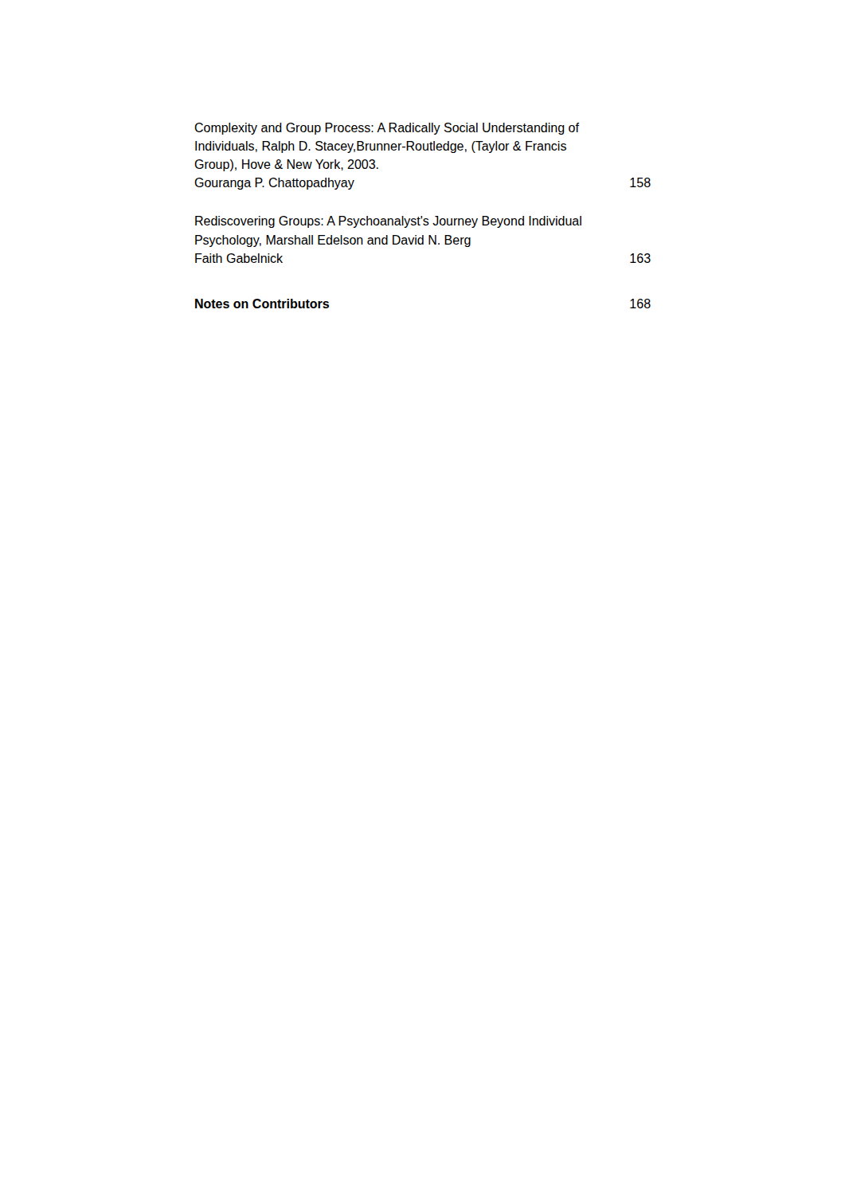Complexity and Group Process: A Radically Social Understanding of Individuals, Ralph D. Stacey,Brunner-Routledge, (Taylor & Francis Group), Hove & New York, 2003.
Gouranga P. Chattopadhyay
158
Rediscovering Groups: A Psychoanalyst's Journey Beyond Individual Psychology, Marshall Edelson and David N. Berg
Faith Gabelnick
163
Notes on Contributors
168